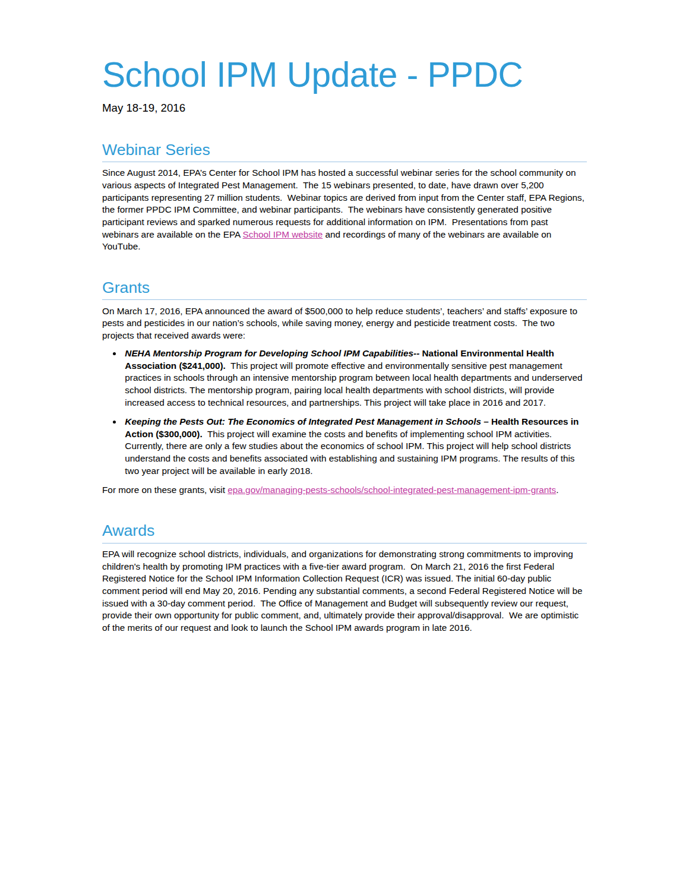School IPM Update - PPDC
May 18-19, 2016
Webinar Series
Since August 2014, EPA’s Center for School IPM has hosted a successful webinar series for the school community on various aspects of Integrated Pest Management. The 15 webinars presented, to date, have drawn over 5,200 participants representing 27 million students. Webinar topics are derived from input from the Center staff, EPA Regions, the former PPDC IPM Committee, and webinar participants. The webinars have consistently generated positive participant reviews and sparked numerous requests for additional information on IPM. Presentations from past webinars are available on the EPA School IPM website and recordings of many of the webinars are available on YouTube.
Grants
On March 17, 2016, EPA announced the award of $500,000 to help reduce students’, teachers’ and staffs’ exposure to pests and pesticides in our nation’s schools, while saving money, energy and pesticide treatment costs. The two projects that received awards were:
NEHA Mentorship Program for Developing School IPM Capabilities-- National Environmental Health Association ($241,000). This project will promote effective and environmentally sensitive pest management practices in schools through an intensive mentorship program between local health departments and underserved school districts. The mentorship program, pairing local health departments with school districts, will provide increased access to technical resources, and partnerships. This project will take place in 2016 and 2017.
Keeping the Pests Out: The Economics of Integrated Pest Management in Schools – Health Resources in Action ($300,000). This project will examine the costs and benefits of implementing school IPM activities. Currently, there are only a few studies about the economics of school IPM. This project will help school districts understand the costs and benefits associated with establishing and sustaining IPM programs. The results of this two year project will be available in early 2018.
For more on these grants, visit epa.gov/managing-pests-schools/school-integrated-pest-management-ipm-grants.
Awards
EPA will recognize school districts, individuals, and organizations for demonstrating strong commitments to improving children's health by promoting IPM practices with a five-tier award program. On March 21, 2016 the first Federal Registered Notice for the School IPM Information Collection Request (ICR) was issued. The initial 60-day public comment period will end May 20, 2016. Pending any substantial comments, a second Federal Registered Notice will be issued with a 30-day comment period. The Office of Management and Budget will subsequently review our request, provide their own opportunity for public comment, and, ultimately provide their approval/disapproval. We are optimistic of the merits of our request and look to launch the School IPM awards program in late 2016.